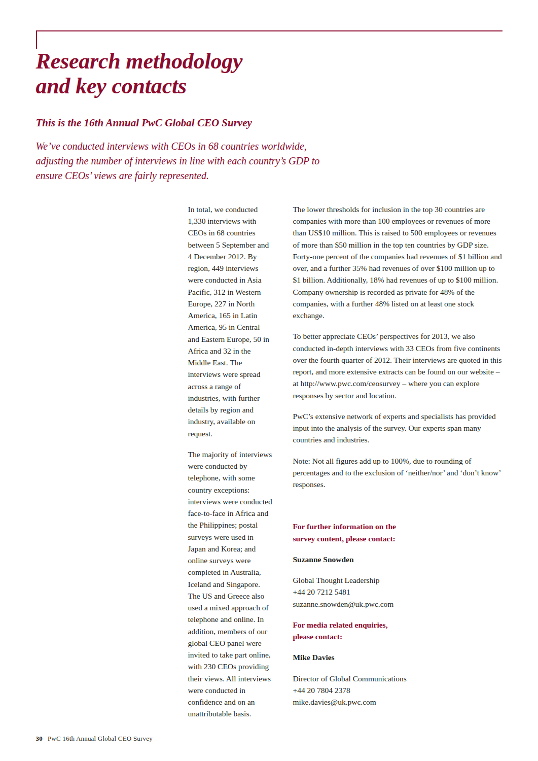Research methodology
and key contacts
This is the 16th Annual PwC Global CEO Survey
We’ve conducted interviews with CEOs in 68 countries worldwide, adjusting the number of interviews in line with each country’s GDP to ensure CEOs’ views are fairly represented.
In total, we conducted 1,330 interviews with CEOs in 68 countries between 5 September and 4 December 2012. By region, 449 interviews were conducted in Asia Pacific, 312 in Western Europe, 227 in North America, 165 in Latin America, 95 in Central and Eastern Europe, 50 in Africa and 32 in the Middle East. The interviews were spread across a range of industries, with further details by region and industry, available on request.
The majority of interviews were conducted by telephone, with some country exceptions: interviews were conducted face-to-face in Africa and the Philippines; postal surveys were used in Japan and Korea; and online surveys were completed in Australia, Iceland and Singapore. The US and Greece also used a mixed approach of telephone and online. In addition, members of our global CEO panel were invited to take part online, with 230 CEOs providing their views. All interviews were conducted in confidence and on an unattributable basis.
The lower thresholds for inclusion in the top 30 countries are companies with more than 100 employees or revenues of more than US$10 million. This is raised to 500 employees or revenues of more than $50 million in the top ten countries by GDP size. Forty-one percent of the companies had revenues of $1 billion and over, and a further 35% had revenues of over $100 million up to $1 billion. Additionally, 18% had revenues of up to $100 million. Company ownership is recorded as private for 48% of the companies, with a further 48% listed on at least one stock exchange.
To better appreciate CEOs’ perspectives for 2013, we also conducted in-depth interviews with 33 CEOs from five continents over the fourth quarter of 2012. Their interviews are quoted in this report, and more extensive extracts can be found on our website – at http://www.pwc.com/ceosurvey – where you can explore responses by sector and location.
PwC’s extensive network of experts and specialists has provided input into the analysis of the survey. Our experts span many countries and industries.
Note: Not all figures add up to 100%, due to rounding of percentages and to the exclusion of ‘neither/nor’ and ‘don’t know’ responses.
For further information on the
survey content, please contact:
Suzanne Snowden
Global Thought Leadership
+44 20 7212 5481
suzanne.snowden@uk.pwc.com
For media related enquiries,
please contact:
Mike Davies
Director of Global Communications
+44 20 7804 2378
mike.davies@uk.pwc.com
30 PwC 16th Annual Global CEO Survey